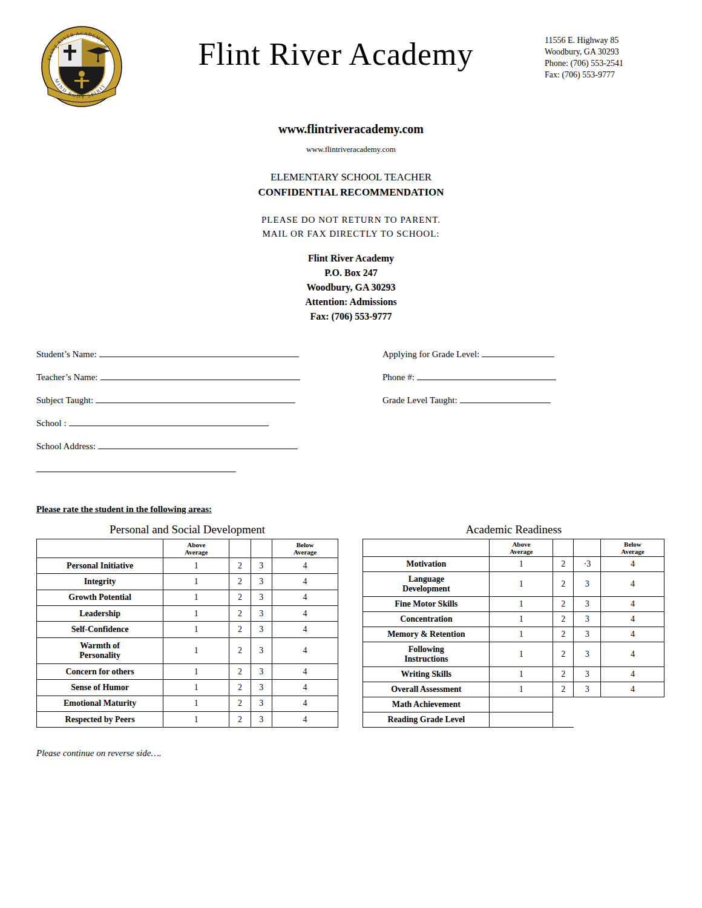FLINT RIVER ACADEMY MIND BODY SPIRIT 1s 87
Flint River Academy
11556 E. Highway 85
Woodbury, GA 30293
Phone: (706) 553-2541
Fax: (706) 553-9777
www.flintriveracademy.com
www.flintriveracademy.com
ELEMENTARY SCHOOL TEACHER
CONFIDENTIAL RECOMMENDATION
PLEASE DO NOT RETURN TO PARENT.
MAIL OR FAX DIRECTLY TO SCHOOL:
Flint River Academy
P.O. Box 247
Woodbury, GA 30293
Attention: Admissions
Fax: (706) 553-9777
| Student’s Name: | Applying for Grade Level: |
| Teacher’s Name: | Phone #: |
| Subject Taught: | Grade Level Taught: |
| School : | |
| School Address: | |
Please rate the student in the following areas:
Personal and Social Development
| | Above Average | | | Below Average |
| --- | --- | --- | --- | --- |
| Personal Initiative | 1 | 2 | 3 | 4 |
| Integrity | 1 | 2 | 3 | 4 |
| Growth Potential | 1 | 2 | 3 | 4 |
| Leadership | 1 | 2 | 3 | 4 |
| Self-Confidence | 1 | 2 | 3 | 4 |
| Warmth of Personality | 1 | 2 | 3 | 4 |
| Concern for others | 1 | 2 | 3 | 4 |
| Sense of Humor | 1 | 2 | 3 | 4 |
| Emotional Maturity | 1 | 2 | 3 | 4 |
| Respected by Peers | 1 | 2 | 3 | 4 |
Academic Readiness
| | Above Average | | | Below Average |
| --- | --- | --- | --- | --- |
| Motivation | 1 | 2 | ·3 | 4 |
| Language Development | 1 | 2 | 3 | 4 |
| Fine Motor Skills | 1 | 2 | 3 | 4 |
| Concentration | 1 | 2 | 3 | 4 |
| Memory & Retention | 1 | 2 | 3 | 4 |
| Following Instructions | 1 | 2 | 3 | 4 |
| Writing Skills | 1 | 2 | 3 | 4 |
| Overall Assessment | 1 | 2 | 3 | 4 |
| Math Achievement | | | | |
| Reading Grade Level | | | | |
Please continue on reverse side….